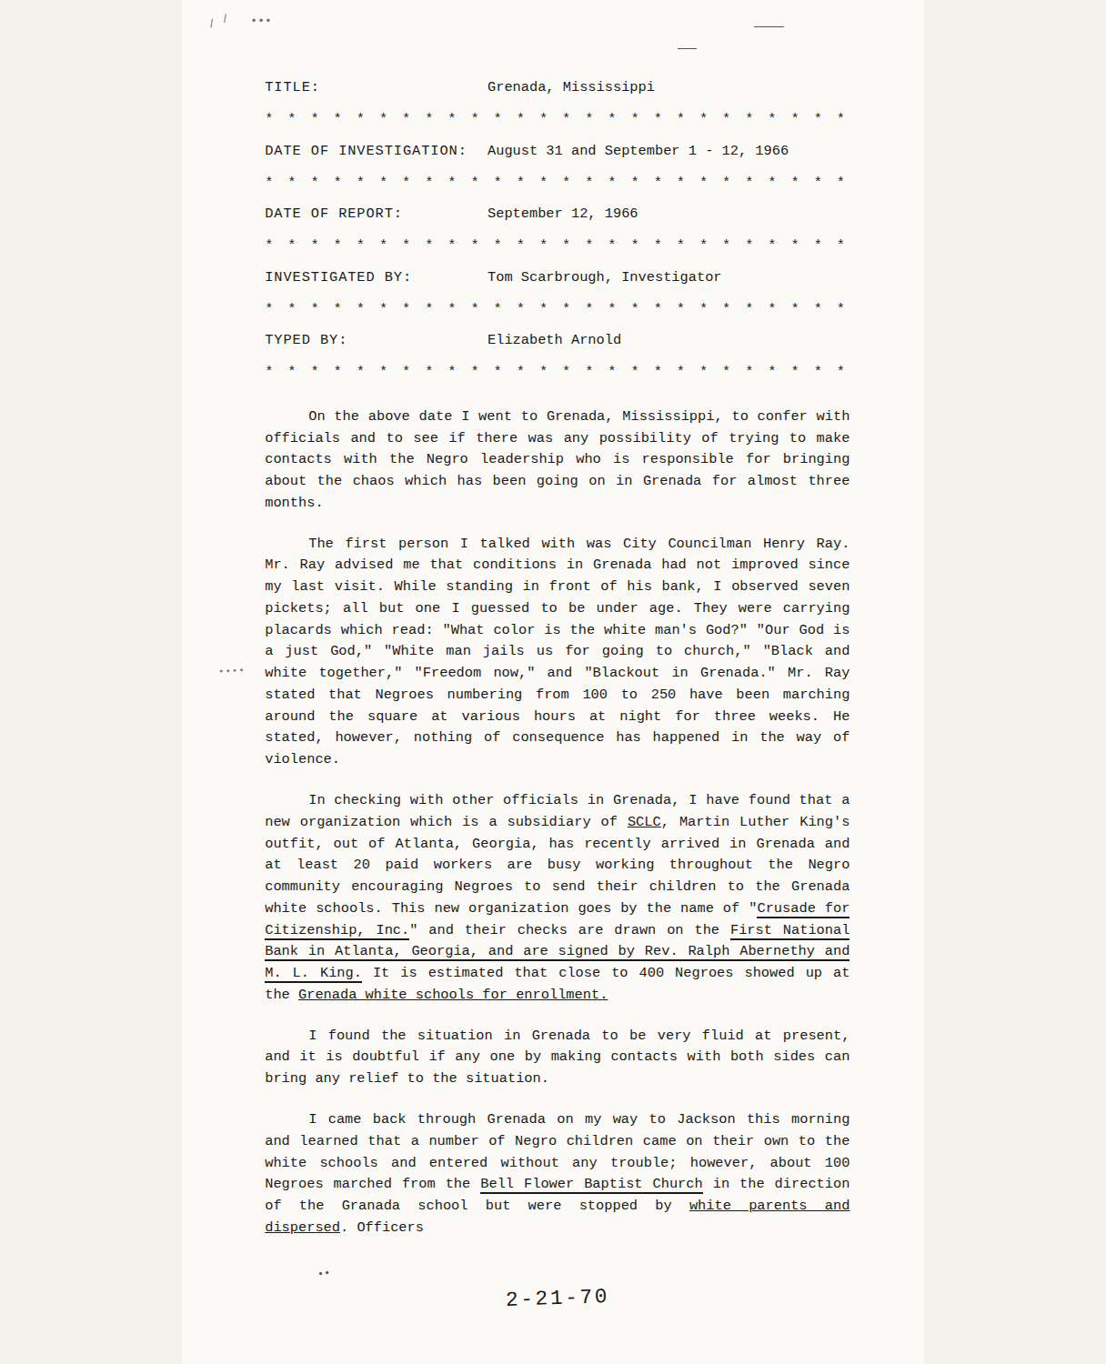/ / •••
| TITLE: | Grenada, Mississippi |
* * * * * * * * * * * * * * * * * * * * * * * * * * * * * * * * * * * * * * * * * * * * * *
| DATE OF INVESTIGATION: | August 31 and September 1 - 12, 1966 |
* * * * * * * * * * * * * * * * * * * * * * * * * * * * * * * * * * * * * * * * * * * * * *
| DATE OF REPORT: | September 12, 1966 |
* * * * * * * * * * * * * * * * * * * * * * * * * * * * * * * * * * * * * * * * * * * * * *
| INVESTIGATED BY: | Tom Scarbrough, Investigator |
* * * * * * * * * * * * * * * * * * * * * * * * * * * * * * * * * * * * * * * * * * * * * *
| TYPED BY: | Elizabeth Arnold |
* * * * * * * * * * * * * * * * * * * * * * * * * * * * * * * * * * * * * * * * * * * * * *
On the above date I went to Grenada, Mississippi, to confer with officials and to see if there was any possibility of trying to make contacts with the Negro leadership who is responsible for bringing about the chaos which has been going on in Grenada for almost three months.
The first person I talked with was City Councilman Henry Ray. Mr. Ray advised me that conditions in Grenada had not improved since my last visit. While standing in front of his bank, I observed seven pickets; all but one I guessed to be under age. They were carrying placards which read: "What color is the white man's God?" "Our God is a just God," "White man jails us for going to church," "Black and white together," "Freedom now," and "Blackout in Grenada." Mr. Ray stated that Negroes numbering from 100 to 250 have been marching around the square at various hours at night for three weeks. He stated, however, nothing of consequence has happened in the way of violence.
In checking with other officials in Grenada, I have found that a new organization which is a subsidiary of SCLC, Martin Luther King's outfit, out of Atlanta, Georgia, has recently arrived in Grenada and at least 20 paid workers are busy working throughout the Negro community encouraging Negroes to send their children to the Grenada white schools. This new organization goes by the name of "Crusade for Citizenship, Inc." and their checks are drawn on the First National Bank in Atlanta, Georgia, and are signed by Rev. Ralph Abernethy and M. L. King. It is estimated that close to 400 Negroes showed up at the Grenada white schools for enrollment.
I found the situation in Grenada to be very fluid at present, and it is doubtful if any one by making contacts with both sides can bring any relief to the situation.
I came back through Grenada on my way to Jackson this morning and learned that a number of Negro children came on their own to the white schools and entered without any trouble; however, about 100 Negroes marched from the Bell Flower Baptist Church in the direction of the Granada school but were stopped by white parents and dispersed. Officers
••••
••
2-21-70